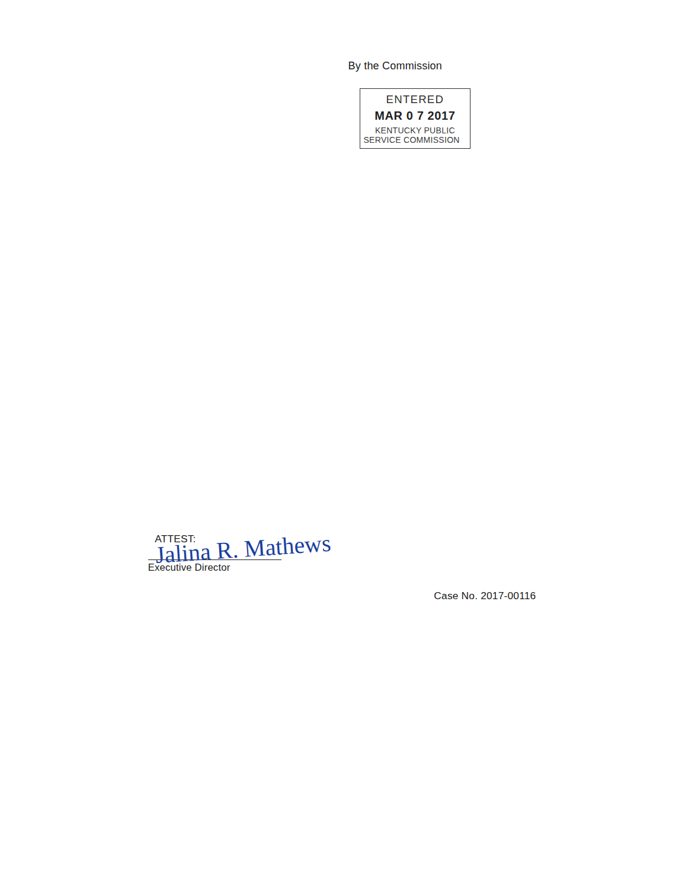By the Commission
ENTERED
MAR 0 7 2017
KENTUCKY PUBLIC SERVICE COMMISSION
ATTEST:
Jalina R. Mathews
Executive Director
Case No. 2017-00116